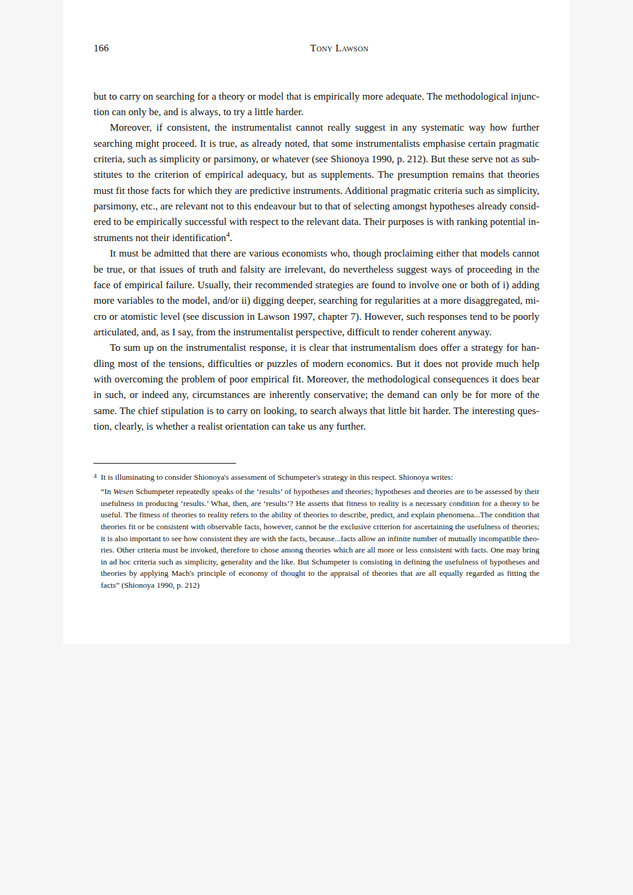166 Tony Lawson
but to carry on searching for a theory or model that is empirically more adequate. The methodological injunction can only be, and is always, to try a little harder.
Moreover, if consistent, the instrumentalist cannot really suggest in any systematic way how further searching might proceed. It is true, as already noted, that some instrumentalists emphasise certain pragmatic criteria, such as simplicity or parsimony, or whatever (see Shionoya 1990, p. 212). But these serve not as substitutes to the criterion of empirical adequacy, but as supplements. The presumption remains that theories must fit those facts for which they are predictive instruments. Additional pragmatic criteria such as simplicity, parsimony, etc., are relevant not to this endeavour but to that of selecting amongst hypotheses already considered to be empirically successful with respect to the relevant data. Their purposes is with ranking potential instruments not their identification4.
It must be admitted that there are various economists who, though proclaiming either that models cannot be true, or that issues of truth and falsity are irrelevant, do nevertheless suggest ways of proceeding in the face of empirical failure. Usually, their recommended strategies are found to involve one or both of i) adding more variables to the model, and/or ii) digging deeper, searching for regularities at a more disaggregated, micro or atomistic level (see discussion in Lawson 1997, chapter 7). However, such responses tend to be poorly articulated, and, as I say, from the instrumentalist perspective, difficult to render coherent anyway.
To sum up on the instrumentalist response, it is clear that instrumentalism does offer a strategy for handling most of the tensions, difficulties or puzzles of modern economics. But it does not provide much help with overcoming the problem of poor empirical fit. Moreover, the methodological consequences it does bear in such, or indeed any, circumstances are inherently conservative; the demand can only be for more of the same. The chief stipulation is to carry on looking, to search always that little bit harder. The interesting question, clearly, is whether a realist orientation can take us any further.
4
It is illuminating to consider Shionoya's assessment of Schumpeter's strategy in this respect. Shionoya writes:
“In Wesen Schumpeter repeatedly speaks of the ‘results’ of hypotheses and theories; hypotheses and theories are to be assessed by their usefulness in producing ‘results.’ What, then, are ‘results’? He asserts that fitness to reality is a necessary condition for a theory to be useful. The fitness of theories to reality refers to the ability of theories to describe, predict, and explain phenomena...The condition that theories fit or be consistent with observable facts, however, cannot be the exclusive criterion for ascertaining the usefulness of theories; it is also important to see how consistent they are with the facts, because...facts allow an infinite number of mutually incompatible theories. Other criteria must be invoked, therefore to chose among theories which are all more or less consistent with facts. One may bring in ad hoc criteria such as simplicity, generality and the like. But Schumpeter is consisting in defining the usefulness of hypotheses and theories by applying Mach's principle of economy of thought to the appraisal of theories that are all equally regarded as fitting the facts” (Shionoya 1990, p. 212)